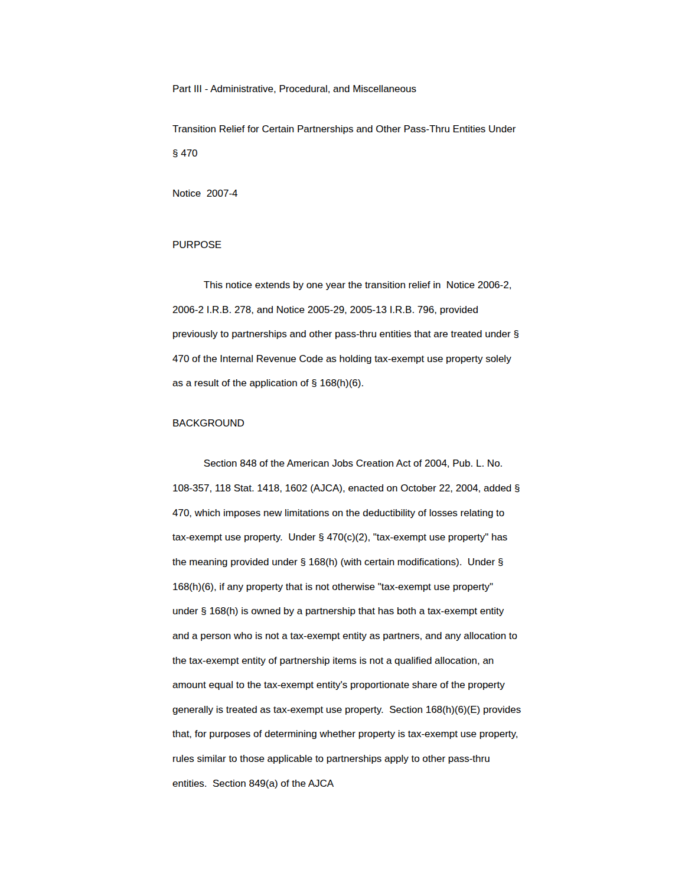Part III - Administrative, Procedural, and Miscellaneous
Transition Relief for Certain Partnerships and Other Pass-Thru Entities Under § 470
Notice 2007-4
PURPOSE
This notice extends by one year the transition relief in Notice 2006-2, 2006-2 I.R.B. 278, and Notice 2005-29, 2005-13 I.R.B. 796, provided previously to partnerships and other pass-thru entities that are treated under § 470 of the Internal Revenue Code as holding tax-exempt use property solely as a result of the application of § 168(h)(6).
BACKGROUND
Section 848 of the American Jobs Creation Act of 2004, Pub. L. No. 108-357, 118 Stat. 1418, 1602 (AJCA), enacted on October 22, 2004, added § 470, which imposes new limitations on the deductibility of losses relating to tax-exempt use property. Under § 470(c)(2), "tax-exempt use property" has the meaning provided under § 168(h) (with certain modifications). Under § 168(h)(6), if any property that is not otherwise "tax-exempt use property" under § 168(h) is owned by a partnership that has both a tax-exempt entity and a person who is not a tax-exempt entity as partners, and any allocation to the tax-exempt entity of partnership items is not a qualified allocation, an amount equal to the tax-exempt entity's proportionate share of the property generally is treated as tax-exempt use property. Section 168(h)(6)(E) provides that, for purposes of determining whether property is tax-exempt use property, rules similar to those applicable to partnerships apply to other pass-thru entities. Section 849(a) of the AJCA